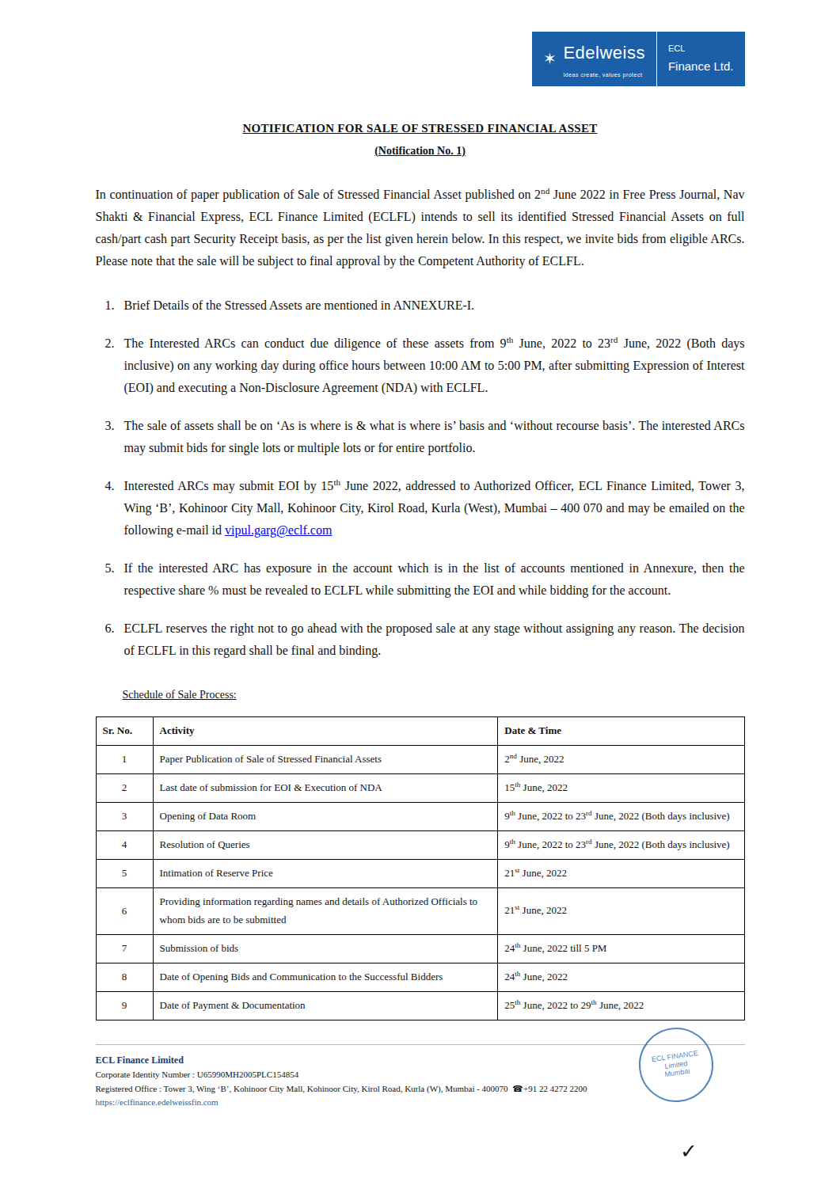✶ Edelweiss Ideas create, values protect
ECL Finance Ltd.
NOTIFICATION FOR SALE OF STRESSED FINANCIAL ASSET
(Notification No. 1)
In continuation of paper publication of Sale of Stressed Financial Asset published on 2nd June 2022 in Free Press Journal, Nav Shakti & Financial Express, ECL Finance Limited (ECLFL) intends to sell its identified Stressed Financial Assets on full cash/part cash part Security Receipt basis, as per the list given herein below. In this respect, we invite bids from eligible ARCs. Please note that the sale will be subject to final approval by the Competent Authority of ECLFL.
Brief Details of the Stressed Assets are mentioned in ANNEXURE-I.
The Interested ARCs can conduct due diligence of these assets from 9th June, 2022 to 23rd June, 2022 (Both days inclusive) on any working day during office hours between 10:00 AM to 5:00 PM, after submitting Expression of Interest (EOI) and executing a Non-Disclosure Agreement (NDA) with ECLFL.
The sale of assets shall be on ‘As is where is & what is where is’ basis and ‘without recourse basis’. The interested ARCs may submit bids for single lots or multiple lots or for entire portfolio.
Interested ARCs may submit EOI by 15th June 2022, addressed to Authorized Officer, ECL Finance Limited, Tower 3, Wing ‘B’, Kohinoor City Mall, Kohinoor City, Kirol Road, Kurla (West), Mumbai – 400 070 and may be emailed on the following e-mail id vipul.garg@eclf.com
If the interested ARC has exposure in the account which is in the list of accounts mentioned in Annexure, then the respective share % must be revealed to ECLFL while submitting the EOI and while bidding for the account.
ECLFL reserves the right not to go ahead with the proposed sale at any stage without assigning any reason. The decision of ECLFL in this regard shall be final and binding.
Schedule of Sale Process:
| Sr. No. | Activity | Date & Time |
| --- | --- | --- |
| 1 | Paper Publication of Sale of Stressed Financial Assets | 2 nd June, 2022 |
| 2 | Last date of submission for EOI & Execution of NDA | 15 th June, 2022 |
| 3 | Opening of Data Room | 9 th June, 2022 to 23 rd June, 2022 (Both days inclusive) |
| 4 | Resolution of Queries | 9 th June, 2022 to 23 rd June, 2022 (Both days inclusive) |
| 5 | Intimation of Reserve Price | 21 st June, 2022 |
| 6 | Providing information regarding names and details of Authorized Officials to whom bids are to be submitted | 21 st June, 2022 |
| 7 | Submission of bids | 24 th June, 2022 till 5 PM |
| 8 | Date of Opening Bids and Communication to the Successful Bidders | 24 th June, 2022 |
| 9 | Date of Payment & Documentation | 25 th June, 2022 to 29 th June, 2022 |
ECL Finance Limited
Corporate Identity Number : U65990MH2005PLC154854
Registered Office : Tower 3, Wing ‘B’, Kohinoor City Mall, Kohinoor City, Kirol Road, Kurla (W), Mumbai - 400070 ☎+91 22 4272 2200
https://eclfinance.edelweissfin.com
ECL FINANCE
Limited
Mumbai
✓